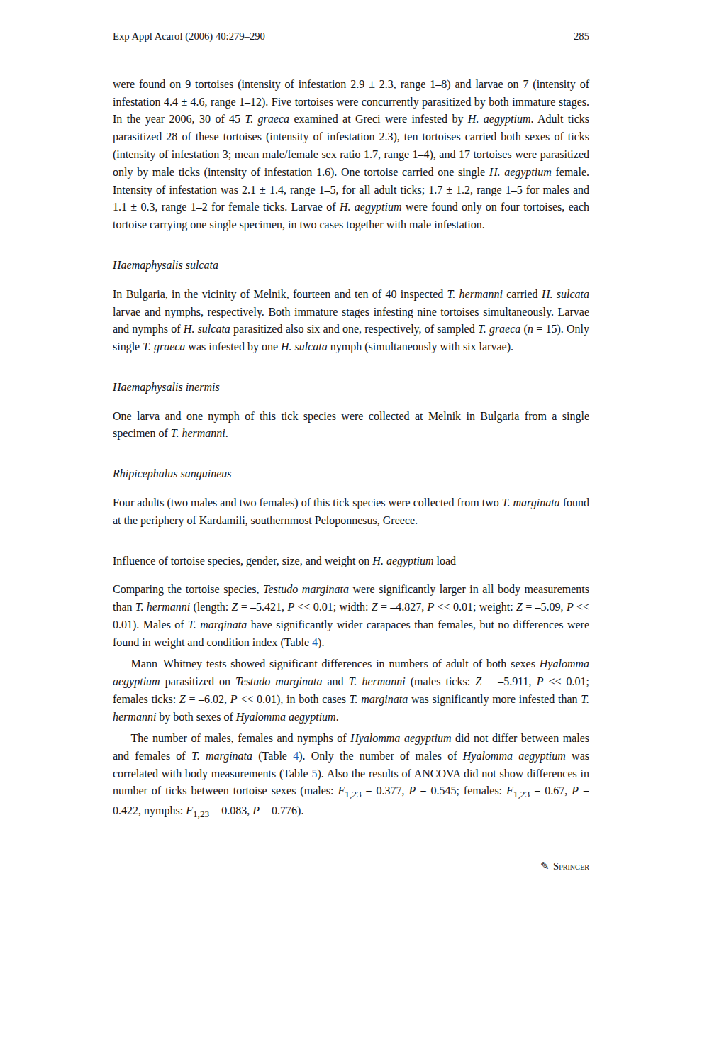Exp Appl Acarol (2006) 40:279–290 285
were found on 9 tortoises (intensity of infestation 2.9 ± 2.3, range 1–8) and larvae on 7 (intensity of infestation 4.4 ± 4.6, range 1–12). Five tortoises were concurrently parasitized by both immature stages. In the year 2006, 30 of 45 T. graeca examined at Greci were infested by H. aegyptium. Adult ticks parasitized 28 of these tortoises (intensity of infestation 2.3), ten tortoises carried both sexes of ticks (intensity of infestation 3; mean male/female sex ratio 1.7, range 1–4), and 17 tortoises were parasitized only by male ticks (intensity of infestation 1.6). One tortoise carried one single H. aegyptium female. Intensity of infestation was 2.1 ± 1.4, range 1–5, for all adult ticks; 1.7 ± 1.2, range 1–5 for males and 1.1 ± 0.3, range 1–2 for female ticks. Larvae of H. aegyptium were found only on four tortoises, each tortoise carrying one single specimen, in two cases together with male infestation.
Haemaphysalis sulcata
In Bulgaria, in the vicinity of Melnik, fourteen and ten of 40 inspected T. hermanni carried H. sulcata larvae and nymphs, respectively. Both immature stages infesting nine tortoises simultaneously. Larvae and nymphs of H. sulcata parasitized also six and one, respectively, of sampled T. graeca (n = 15). Only single T. graeca was infested by one H. sulcata nymph (simultaneously with six larvae).
Haemaphysalis inermis
One larva and one nymph of this tick species were collected at Melnik in Bulgaria from a single specimen of T. hermanni.
Rhipicephalus sanguineus
Four adults (two males and two females) of this tick species were collected from two T. marginata found at the periphery of Kardamili, southernmost Peloponnesus, Greece.
Influence of tortoise species, gender, size, and weight on H. aegyptium load
Comparing the tortoise species, Testudo marginata were significantly larger in all body measurements than T. hermanni (length: Z = –5.421, P << 0.01; width: Z = –4.827, P << 0.01; weight: Z = –5.09, P << 0.01). Males of T. marginata have significantly wider carapaces than females, but no differences were found in weight and condition index (Table 4).
Mann–Whitney tests showed significant differences in numbers of adult of both sexes Hyalomma aegyptium parasitized on Testudo marginata and T. hermanni (males ticks: Z = –5.911, P << 0.01; females ticks: Z = –6.02, P << 0.01), in both cases T. marginata was significantly more infested than T. hermanni by both sexes of Hyalomma aegyptium.
The number of males, females and nymphs of Hyalomma aegyptium did not differ between males and females of T. marginata (Table 4). Only the number of males of Hyalomma aegyptium was correlated with body measurements (Table 5). Also the results of ANCOVA did not show differences in number of ticks between tortoise sexes (males: F1,23 = 0.377, P = 0.545; females: F1,23 = 0.67, P = 0.422, nymphs: F1,23 = 0.083, P = 0.776).
✎Springer